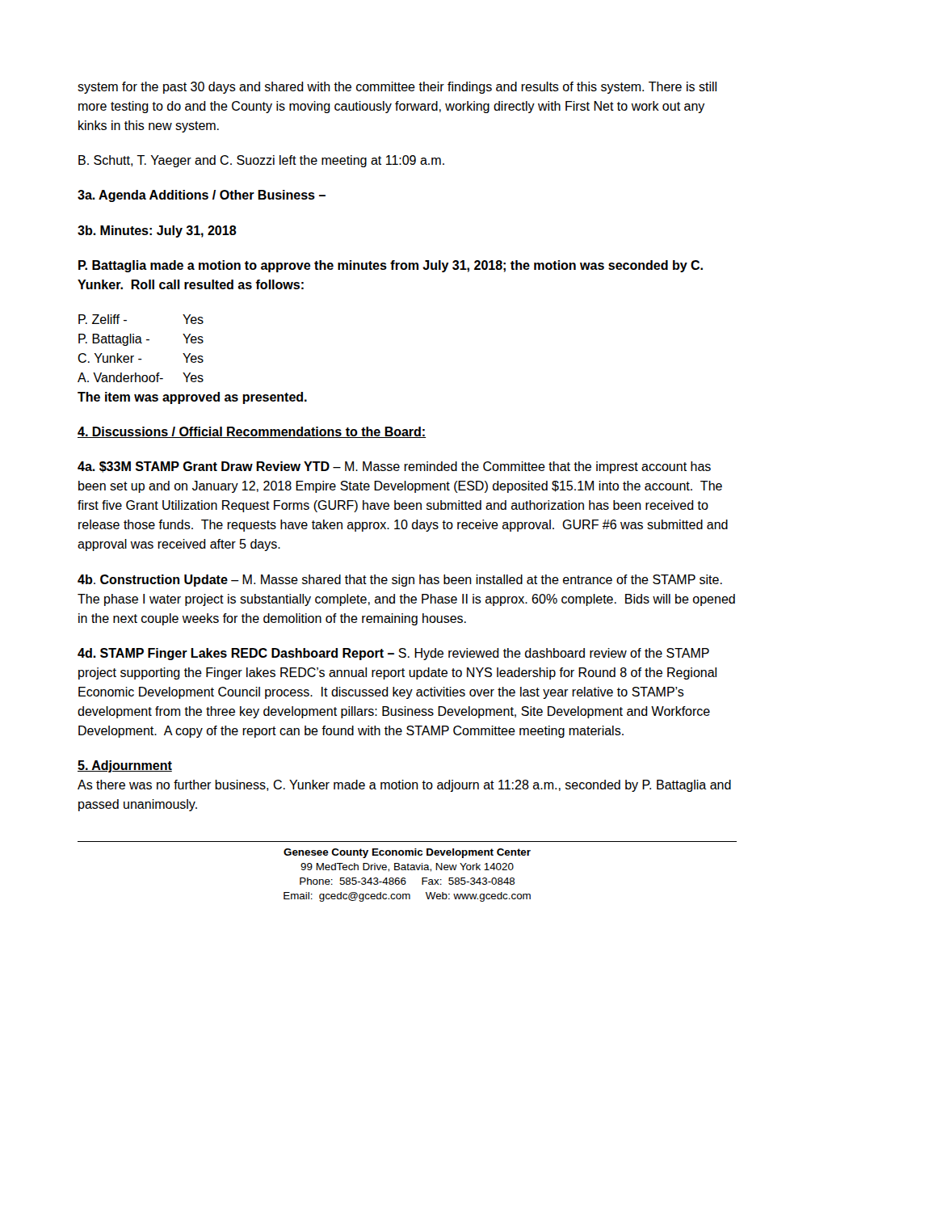system for the past 30 days and shared with the committee their findings and results of this system. There is still more testing to do and the County is moving cautiously forward, working directly with First Net to work out any kinks in this new system.
B. Schutt, T. Yaeger and C. Suozzi left the meeting at 11:09 a.m.
3a. Agenda Additions / Other Business –
3b. Minutes: July 31, 2018
P. Battaglia made a motion to approve the minutes from July 31, 2018; the motion was seconded by C. Yunker. Roll call resulted as follows:
P. Zeliff -Yes
P. Battaglia -Yes
C. Yunker -Yes
A. Vanderhoof-Yes
The item was approved as presented.
4. Discussions / Official Recommendations to the Board:
4a. $33M STAMP Grant Draw Review YTD – M. Masse reminded the Committee that the imprest account has been set up and on January 12, 2018 Empire State Development (ESD) deposited $15.1M into the account. The first five Grant Utilization Request Forms (GURF) have been submitted and authorization has been received to release those funds. The requests have taken approx. 10 days to receive approval. GURF #6 was submitted and approval was received after 5 days.
4b. Construction Update – M. Masse shared that the sign has been installed at the entrance of the STAMP site. The phase I water project is substantially complete, and the Phase II is approx. 60% complete. Bids will be opened in the next couple weeks for the demolition of the remaining houses.
4d. STAMP Finger Lakes REDC Dashboard Report – S. Hyde reviewed the dashboard review of the STAMP project supporting the Finger lakes REDC’s annual report update to NYS leadership for Round 8 of the Regional Economic Development Council process. It discussed key activities over the last year relative to STAMP’s development from the three key development pillars: Business Development, Site Development and Workforce Development. A copy of the report can be found with the STAMP Committee meeting materials.
5. Adjournment
As there was no further business, C. Yunker made a motion to adjourn at 11:28 a.m., seconded by P. Battaglia and passed unanimously.
Genesee County Economic Development Center
99 MedTech Drive, Batavia, New York 14020
Phone: 585-343-4866 Fax: 585-343-0848
Email: gcedc@gcedc.com Web: www.gcedc.com